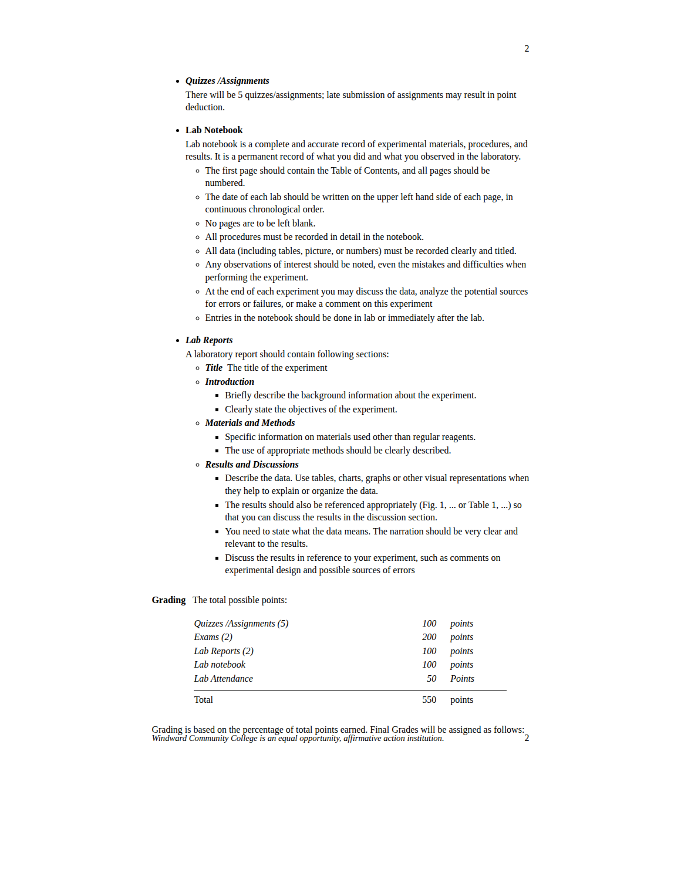2
Quizzes /Assignments
There will be 5 quizzes/assignments; late submission of assignments may result in point deduction.
Lab Notebook
Lab notebook is a complete and accurate record of experimental materials, procedures, and results. It is a permanent record of what you did and what you observed in the laboratory.
The first page should contain the Table of Contents, and all pages should be numbered.
The date of each lab should be written on the upper left hand side of each page, in continuous chronological order.
No pages are to be left blank.
All procedures must be recorded in detail in the notebook.
All data (including tables, picture, or numbers) must be recorded clearly and titled.
Any observations of interest should be noted, even the mistakes and difficulties when performing the experiment.
At the end of each experiment you may discuss the data, analyze the potential sources for errors or failures, or make a comment on this experiment
Entries in the notebook should be done in lab or immediately after the lab.
Lab Reports
A laboratory report should contain following sections:
Title The title of the experiment
Introduction
Briefly describe the background information about the experiment.
Clearly state the objectives of the experiment.
Materials and Methods
Specific information on materials used other than regular reagents.
The use of appropriate methods should be clearly described.
Results and Discussions
Describe the data. Use tables, charts, graphs or other visual representations when they help to explain or organize the data.
The results should also be referenced appropriately (Fig. 1, ... or Table 1, ...) so that you can discuss the results in the discussion section.
You need to state what the data means. The narration should be very clear and relevant to the results.
Discuss the results in reference to your experiment, such as comments on experimental design and possible sources of errors
Grading The total possible points:
| Quizzes /Assignments (5) | 100 | points |
| Exams (2) | 200 | points |
| Lab Reports (2) | 100 | points |
| Lab notebook | 100 | points |
| Lab Attendance | 50 | Points |
| Total | 550 | points |
Grading is based on the percentage of total points earned. Final Grades will be assigned as follows:
Windward Community College is an equal opportunity, affirmative action institution. 2